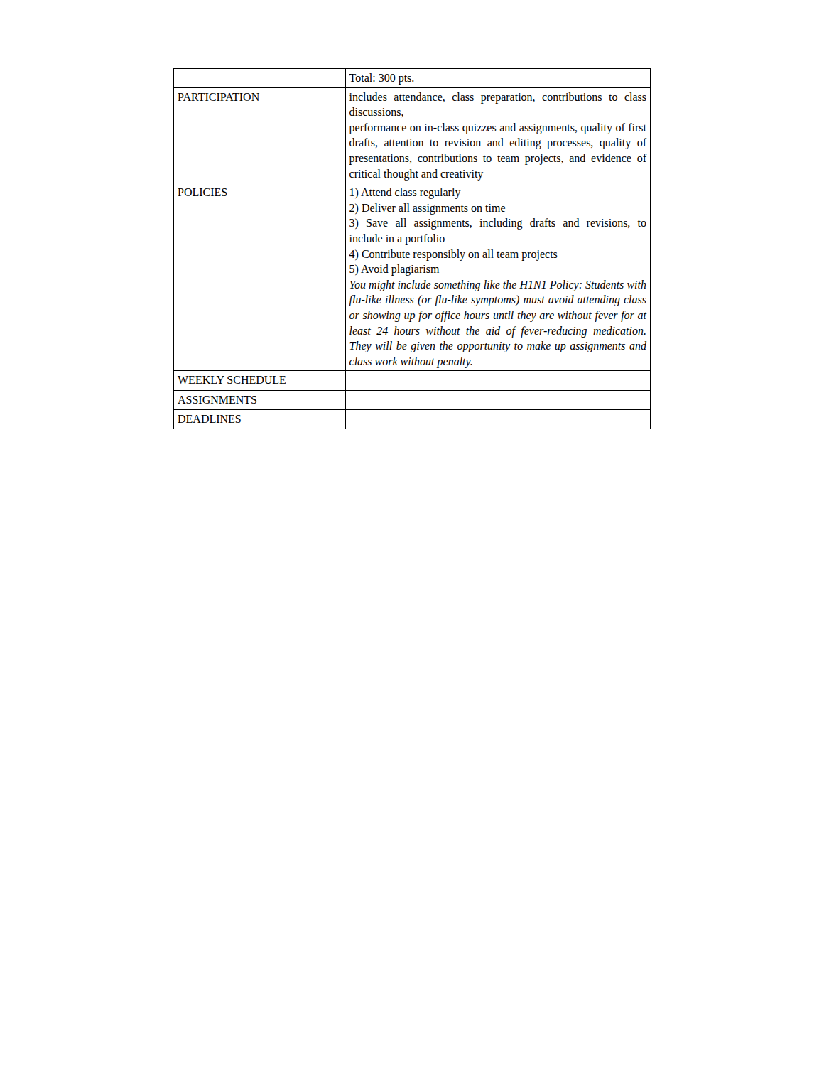| | Total: 300 pts. |
| PARTICIPATION | includes attendance, class preparation, contributions to class discussions, performance on in-class quizzes and assignments, quality of first drafts, attention to revision and editing processes, quality of presentations, contributions to team projects, and evidence of critical thought and creativity |
| POLICIES | 1) Attend class regularly 2) Deliver all assignments on time 3) Save all assignments, including drafts and revisions, to include in a portfolio 4) Contribute responsibly on all team projects 5) Avoid plagiarism You might include something like the H1N1 Policy: Students with flu-like illness (or flu-like symptoms) must avoid attending class or showing up for office hours until they are without fever for at least 24 hours without the aid of fever-reducing medication. They will be given the opportunity to make up assignments and class work without penalty. |
| WEEKLY SCHEDULE | |
| ASSIGNMENTS | |
| DEADLINES | |